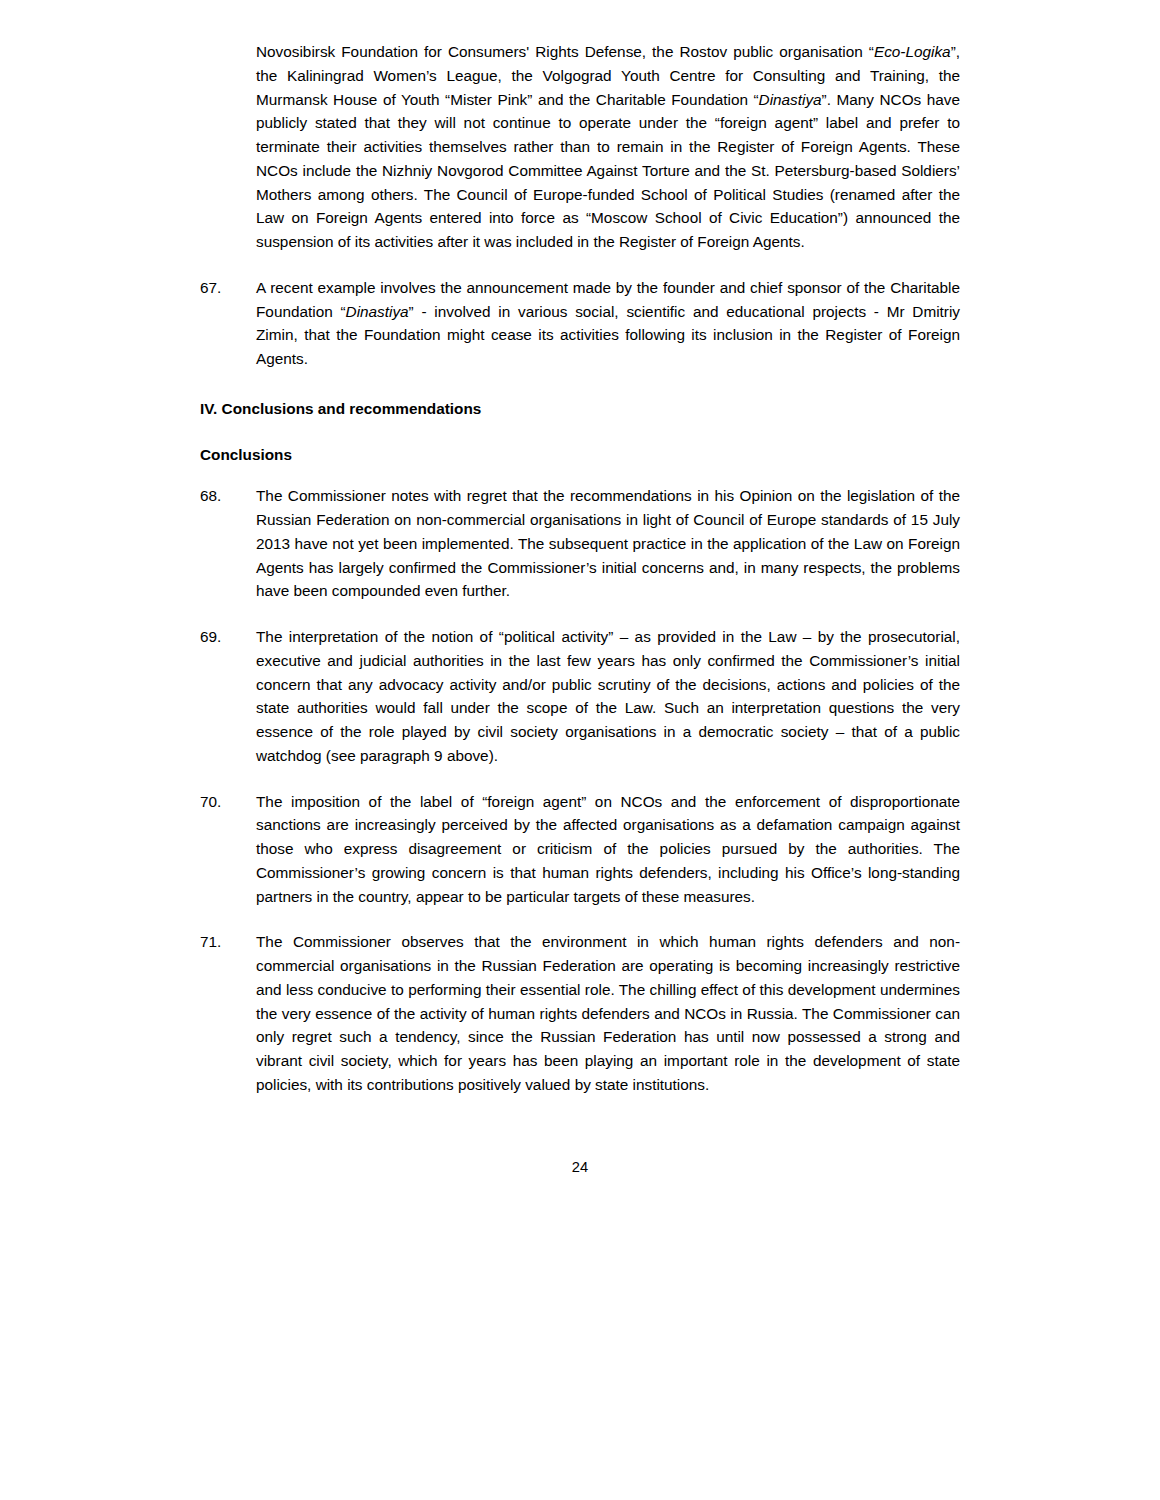Novosibirsk Foundation for Consumers' Rights Defense, the Rostov public organisation “Eco-Logika”, the Kaliningrad Women’s League, the Volgograd Youth Centre for Consulting and Training, the Murmansk House of Youth “Mister Pink” and the Charitable Foundation “Dinastiya”. Many NCOs have publicly stated that they will not continue to operate under the “foreign agent” label and prefer to terminate their activities themselves rather than to remain in the Register of Foreign Agents. These NCOs include the Nizhniy Novgorod Committee Against Torture and the St. Petersburg-based Soldiers’ Mothers among others. The Council of Europe-funded School of Political Studies (renamed after the Law on Foreign Agents entered into force as “Moscow School of Civic Education”) announced the suspension of its activities after it was included in the Register of Foreign Agents.
67. A recent example involves the announcement made by the founder and chief sponsor of the Charitable Foundation “Dinastiya” - involved in various social, scientific and educational projects - Mr Dmitriy Zimin, that the Foundation might cease its activities following its inclusion in the Register of Foreign Agents.
IV. Conclusions and recommendations
Conclusions
68. The Commissioner notes with regret that the recommendations in his Opinion on the legislation of the Russian Federation on non-commercial organisations in light of Council of Europe standards of 15 July 2013 have not yet been implemented. The subsequent practice in the application of the Law on Foreign Agents has largely confirmed the Commissioner’s initial concerns and, in many respects, the problems have been compounded even further.
69. The interpretation of the notion of “political activity” – as provided in the Law – by the prosecutorial, executive and judicial authorities in the last few years has only confirmed the Commissioner’s initial concern that any advocacy activity and/or public scrutiny of the decisions, actions and policies of the state authorities would fall under the scope of the Law. Such an interpretation questions the very essence of the role played by civil society organisations in a democratic society – that of a public watchdog (see paragraph 9 above).
70. The imposition of the label of “foreign agent” on NCOs and the enforcement of disproportionate sanctions are increasingly perceived by the affected organisations as a defamation campaign against those who express disagreement or criticism of the policies pursued by the authorities. The Commissioner’s growing concern is that human rights defenders, including his Office’s long-standing partners in the country, appear to be particular targets of these measures.
71. The Commissioner observes that the environment in which human rights defenders and non-commercial organisations in the Russian Federation are operating is becoming increasingly restrictive and less conducive to performing their essential role. The chilling effect of this development undermines the very essence of the activity of human rights defenders and NCOs in Russia. The Commissioner can only regret such a tendency, since the Russian Federation has until now possessed a strong and vibrant civil society, which for years has been playing an important role in the development of state policies, with its contributions positively valued by state institutions.
24